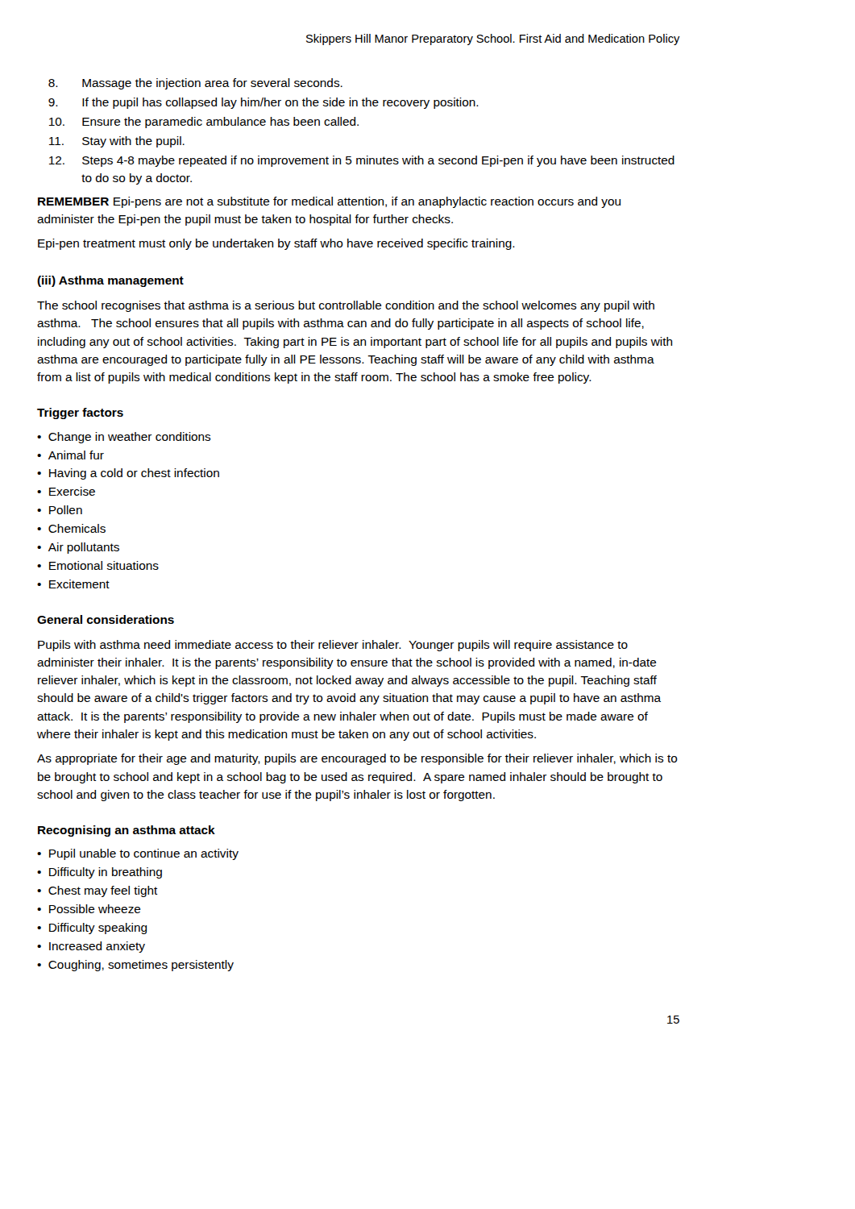Skippers Hill Manor Preparatory School. First Aid and Medication Policy
8. Massage the injection area for several seconds.
9. If the pupil has collapsed lay him/her on the side in the recovery position.
10. Ensure the paramedic ambulance has been called.
11. Stay with the pupil.
12. Steps 4-8 maybe repeated if no improvement in 5 minutes with a second Epi-pen if you have been instructed to do so by a doctor.
REMEMBER Epi-pens are not a substitute for medical attention, if an anaphylactic reaction occurs and you administer the Epi-pen the pupil must be taken to hospital for further checks.
Epi-pen treatment must only be undertaken by staff who have received specific training.
(iii) Asthma management
The school recognises that asthma is a serious but controllable condition and the school welcomes any pupil with asthma. The school ensures that all pupils with asthma can and do fully participate in all aspects of school life, including any out of school activities. Taking part in PE is an important part of school life for all pupils and pupils with asthma are encouraged to participate fully in all PE lessons. Teaching staff will be aware of any child with asthma from a list of pupils with medical conditions kept in the staff room. The school has a smoke free policy.
Trigger factors
Change in weather conditions
Animal fur
Having a cold or chest infection
Exercise
Pollen
Chemicals
Air pollutants
Emotional situations
Excitement
General considerations
Pupils with asthma need immediate access to their reliever inhaler. Younger pupils will require assistance to administer their inhaler. It is the parents’ responsibility to ensure that the school is provided with a named, in-date reliever inhaler, which is kept in the classroom, not locked away and always accessible to the pupil. Teaching staff should be aware of a child's trigger factors and try to avoid any situation that may cause a pupil to have an asthma attack. It is the parents’ responsibility to provide a new inhaler when out of date. Pupils must be made aware of where their inhaler is kept and this medication must be taken on any out of school activities.
As appropriate for their age and maturity, pupils are encouraged to be responsible for their reliever inhaler, which is to be brought to school and kept in a school bag to be used as required. A spare named inhaler should be brought to school and given to the class teacher for use if the pupil’s inhaler is lost or forgotten.
Recognising an asthma attack
Pupil unable to continue an activity
Difficulty in breathing
Chest may feel tight
Possible wheeze
Difficulty speaking
Increased anxiety
Coughing, sometimes persistently
15